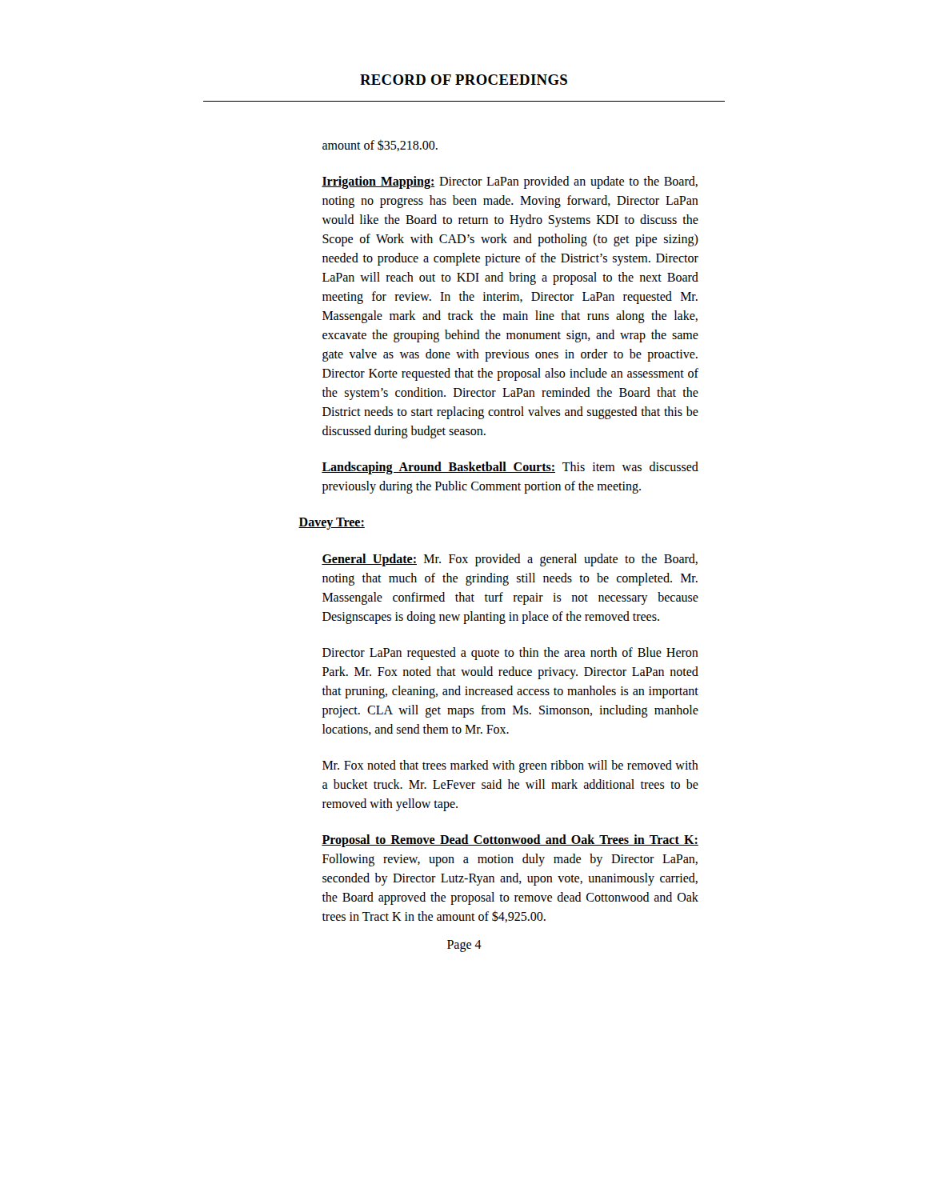RECORD OF PROCEEDINGS
amount of $35,218.00.
Irrigation Mapping: Director LaPan provided an update to the Board, noting no progress has been made. Moving forward, Director LaPan would like the Board to return to Hydro Systems KDI to discuss the Scope of Work with CAD’s work and potholing (to get pipe sizing) needed to produce a complete picture of the District’s system. Director LaPan will reach out to KDI and bring a proposal to the next Board meeting for review. In the interim, Director LaPan requested Mr. Massengale mark and track the main line that runs along the lake, excavate the grouping behind the monument sign, and wrap the same gate valve as was done with previous ones in order to be proactive. Director Korte requested that the proposal also include an assessment of the system’s condition. Director LaPan reminded the Board that the District needs to start replacing control valves and suggested that this be discussed during budget season.
Landscaping Around Basketball Courts: This item was discussed previously during the Public Comment portion of the meeting.
Davey Tree:
General Update: Mr. Fox provided a general update to the Board, noting that much of the grinding still needs to be completed. Mr. Massengale confirmed that turf repair is not necessary because Designscapes is doing new planting in place of the removed trees.
Director LaPan requested a quote to thin the area north of Blue Heron Park. Mr. Fox noted that would reduce privacy. Director LaPan noted that pruning, cleaning, and increased access to manholes is an important project. CLA will get maps from Ms. Simonson, including manhole locations, and send them to Mr. Fox.
Mr. Fox noted that trees marked with green ribbon will be removed with a bucket truck. Mr. LeFever said he will mark additional trees to be removed with yellow tape.
Proposal to Remove Dead Cottonwood and Oak Trees in Tract K: Following review, upon a motion duly made by Director LaPan, seconded by Director Lutz-Ryan and, upon vote, unanimously carried, the Board approved the proposal to remove dead Cottonwood and Oak trees in Tract K in the amount of $4,925.00.
Page 4